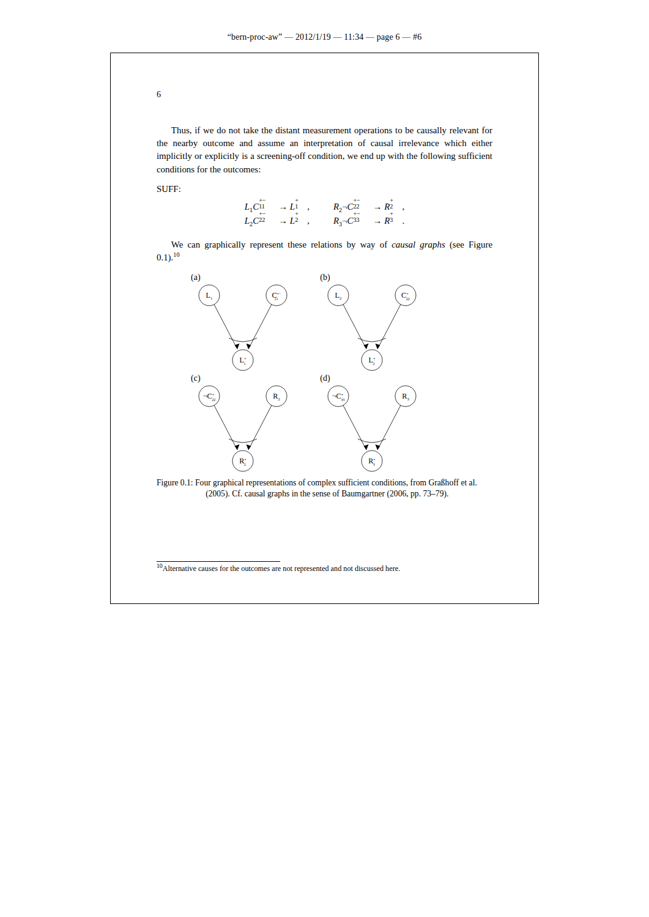“bern-proc-aw” — 2012/1/19 — 11:34 — page 6 — #6
6
Thus, if we do not take the distant measurement operations to be causally relevant for the nearby outcome and assume an interpretation of causal irrelevance which either implicitly or explicitly is a screening-off condition, we end up with the following sufficient conditions for the outcomes:
SUFF:
| L 1 C +− 11 → L + 1 , | | R 2 ¬ C +− 22 → R + 2 , |
| L 2 C +− 22 → L + 2 , | | R 3 ¬ C +− 33 → R + 3 . |
We can graphically represent these relations by way of causal graphs (see Figure 0.1).10
(a) L1 C+−11 L+1
(b) L2 C+22 L+2
(c) ¬C+22 R2 R+2
(d) ¬C+33 R3 R+3
Figure 0.1: Four graphical representations of complex sufficient conditions, from Graßhoff et al. (2005). Cf. causal graphs in the sense of Baumgartner (2006, pp. 73–79).
10Alternative causes for the outcomes are not represented and not discussed here.